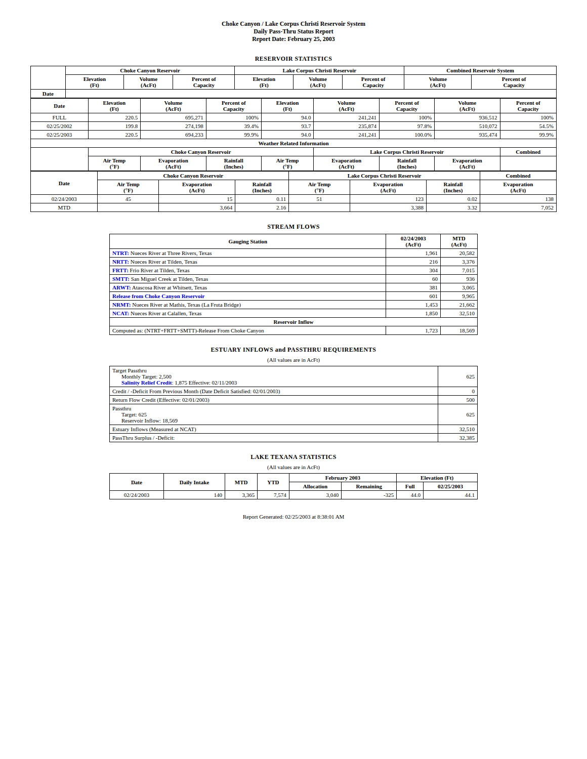Choke Canyon / Lake Corpus Christi Reservoir System
Daily Pass-Thru Status Report
Report Date: February 25, 2003
RESERVOIR STATISTICS
| | Choke Canyon Reservoir | Lake Corpus Christi Reservoir | Combined Reservoir System |
| --- | --- | --- | --- |
| Elevation (Ft) | Volume (AcFt) | Percent of Capacity | Elevation (Ft) | Volume (AcFt) | Percent of Capacity | Volume (AcFt) | Percent of Capacity |
| Date | |
| Date | Elevation (Ft) | Volume (AcFt) | Percent of Capacity | Elevation (Ft) | Volume (AcFt) | Percent of Capacity | Volume (AcFt) | Percent of Capacity |
| --- | --- | --- | --- | --- | --- | --- | --- | --- |
| FULL | 220.5 | 695,271 | 100% | 94.0 | 241,241 | 100% | 936,512 | 100% |
| 02/25/2002 | 199.8 | 274,198 | 39.4% | 93.7 | 235,874 | 97.8% | 510,072 | 54.5% |
| 02/25/2003 | 220.5 | 694,233 | 99.9% | 94.0 | 241,241 | 100.0% | 935,474 | 99.9% |
| Weather Related Information |
| | Choke Canyon Reservoir | Lake Corpus Christi Reservoir | Combined |
| Air Temp (°F) | Evaporation (AcFt) | Rainfall (Inches) | Air Temp (°F) | Evaporation (AcFt) | Rainfall (Inches) | Evaporation (AcFt) | |
| Date | Choke Canyon Reservoir | Lake Corpus Christi Reservoir | Combined |
| --- | --- | --- | --- |
| Air Temp (°F) | Evaporation (AcFt) | Rainfall (Inches) | Air Temp (°F) | Evaporation (AcFt) | Rainfall (Inches) | Evaporation (AcFt) |
| 02/24/2003 | 45 | 15 | 0.11 | 51 | 123 | 0.02 | 138 |
| MTD | | 3,664 | 2.16 | | 3,388 | 3.32 | 7,052 |
STREAM FLOWS
| Gauging Station | 02/24/2003 (AcFt) | MTD (AcFt) |
| --- | --- | --- |
| NTRT: Nueces River at Three Rivers, Texas | 1,961 | 20,582 |
| NRTT: Nueces River at Tilden, Texas | 216 | 3,376 |
| FRTT: Frio River at Tilden, Texas | 304 | 7,015 |
| SMTT: San Miguel Creek at Tilden, Texas | 60 | 936 |
| ARWT: Atascosa River at Whitsett, Texas | 381 | 3,065 |
| Release from Choke Canyon Reservoir | 601 | 9,965 |
| NRMT: Nueces River at Mathis, Texas (La Fruta Bridge) | 1,453 | 21,662 |
| NCAT: Nueces River at Calallen, Texas | 1,850 | 32,510 |
| Reservoir Inflow |
| Computed as: (NTRT+FRTT+SMTT)-Release From Choke Canyon | 1,723 | 18,569 |
ESTUARY INFLOWS and PASSTHRU REQUIREMENTS
(All values are in AcFt)
| Target Passthru Monthly Target: 2,500 Salinity Relief Credit : 1,875 Effective: 02/11/2003 | 625 |
| Credit / -Deficit From Previous Month (Date Deficit Satisfied: 02/01/2003) | 0 |
| Return Flow Credit (Effective: 02/01/2003) | 500 |
| Passthru Target: 625 Reservoir Inflow: 18,569 | 625 |
| Estuary Inflows (Measured at NCAT) | 32,510 |
| PassThru Surplus / -Deficit: | 32,385 |
LAKE TEXANA STATISTICS
(All values are in AcFt)
| Date | Daily Intake | MTD | YTD | February 2003 | Elevation (Ft) |
| --- | --- | --- | --- | --- | --- |
| Allocation | Remaining | Full | 02/25/2003 |
| 02/24/2003 | 140 | 3,365 | 7,574 | 3,040 | -325 | 44.0 | 44.1 |
Report Generated: 02/25/2003 at 8:38:01 AM